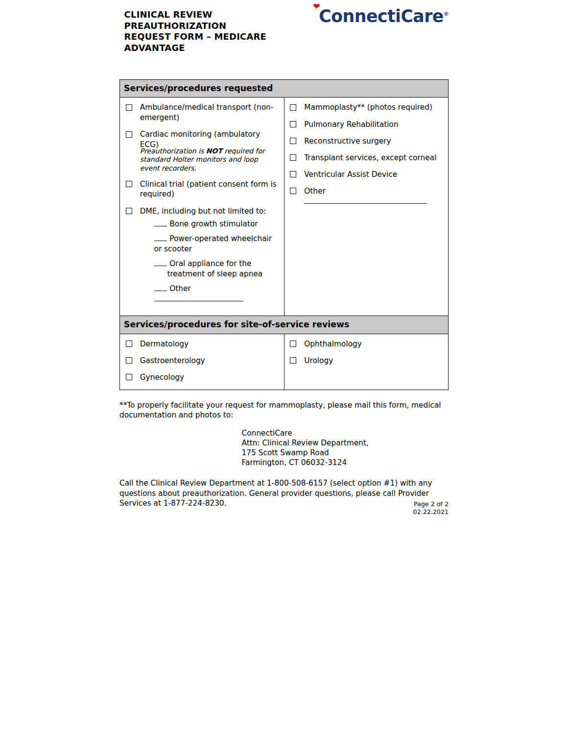CLINICAL REVIEW PREAUTHORIZATION
REQUEST FORM – MEDICARE ADVANTAGE
❤Connecti Care®
| Services/procedures requested |
| --- |
| Ambulance/medical transport (non-emergent) Cardiac monitoring (ambulatory ECG) Preauthorization is NOT required for standard Holter monitors and loop event recorders. Clinical trial (patient consent form is required) DME, including but not limited to: Bone growth stimulator Power-operated wheelchair or scooter Oral appliance for the treatment of sleep apnea Other | Mammoplasty** (photos required) Pulmonary Rehabilitation Reconstructive surgery Transplant services, except corneal Ventricular Assist Device Other |
| Services/procedures for site-of-service reviews |
| Dermatology Gastroenterology Gynecology | Ophthalmology Urology |
**To properly facilitate your request for mammoplasty, please mail this form, medical documentation and photos to:
ConnectiCare
Attn: Clinical Review Department,
175 Scott Swamp Road
Farmington, CT 06032-3124
Call the Clinical Review Department at 1-800-508-6157 (select option #1) with any questions about preauthorization. General provider questions, please call Provider Services at 1-877-224-8230.
Page 2 of 2
02.22.2021